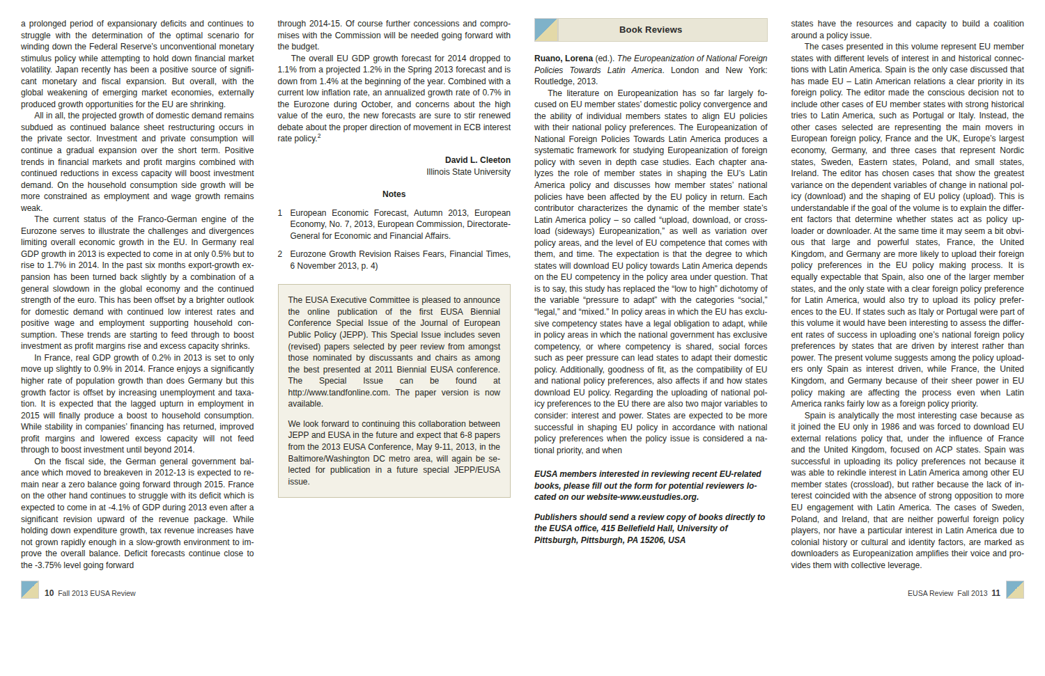a prolonged period of expansionary deficits and continues to struggle with the determination of the optimal scenario for winding down the Federal Reserve’s unconventional monetary stimulus policy while attempting to hold down financial market volatility. Japan recently has been a positive source of significant monetary and fiscal expansion. But overall, with the global weakening of emerging market economies, externally produced growth opportunities for the EU are shrinking.
All in all, the projected growth of domestic demand remains subdued as continued balance sheet restructuring occurs in the private sector. Investment and private consumption will continue a gradual expansion over the short term. Positive trends in financial markets and profit margins combined with continued reductions in excess capacity will boost investment demand. On the household consumption side growth will be more constrained as employment and wage growth remains weak.
The current status of the Franco-German engine of the Eurozone serves to illustrate the challenges and divergences limiting overall economic growth in the EU. In Germany real GDP growth in 2013 is expected to come in at only 0.5% but to rise to 1.7% in 2014. In the past six months export-growth expansion has been turned back slightly by a combination of a general slowdown in the global economy and the continued strength of the euro. This has been offset by a brighter outlook for domestic demand with continued low interest rates and positive wage and employment supporting household consumption. These trends are starting to feed through to boost investment as profit margins rise and excess capacity shrinks.
In France, real GDP growth of 0.2% in 2013 is set to only move up slightly to 0.9% in 2014. France enjoys a significantly higher rate of population growth than does Germany but this growth factor is offset by increasing unemployment and taxation. It is expected that the lagged upturn in employment in 2015 will finally produce a boost to household consumption. While stability in companies’ financing has returned, improved profit margins and lowered excess capacity will not feed through to boost investment until beyond 2014.
On the fiscal side, the German general government balance which moved to breakeven in 2012-13 is expected to remain near a zero balance going forward through 2015. France on the other hand continues to struggle with its deficit which is expected to come in at -4.1% of GDP during 2013 even after a significant revision upward of the revenue package. While holding down expenditure growth, tax revenue increases have not grown rapidly enough in a slow-growth environment to improve the overall balance. Deficit forecasts continue close to the -3.75% level going forward
through 2014-15. Of course further concessions and compromises with the Commission will be needed going forward with the budget.
The overall EU GDP growth forecast for 2014 dropped to 1.1% from a projected 1.2% in the Spring 2013 forecast and is down from 1.4% at the beginning of the year. Combined with a current low inflation rate, an annualized growth rate of 0.7% in the Eurozone during October, and concerns about the high value of the euro, the new forecasts are sure to stir renewed debate about the proper direction of movement in ECB interest rate policy.2
David L. CleetonIllinois State University
Notes
1
European Economic Forecast, Autumn 2013, European Economy, No. 7, 2013, European Commission, Directorate-General for Economic and Financial Affairs.
2
Eurozone Growth Revision Raises Fears, Financial Times, 6 November 2013, p. 4)
The EUSA Executive Committee is pleased to announce the online publication of the first EUSA Biennial Conference Special Issue of the Journal of European Public Policy (JEPP). This Special Issue includes seven (revised) papers selected by peer review from amongst those nominated by discussants and chairs as among the best presented at 2011 Biennial EUSA conference. The Special Issue can be found at http://www.tandfonline.com. The paper version is now available.
We look forward to continuing this collaboration between JEPP and EUSA in the future and expect that 6-8 papers from the 2013 EUSA Conference, May 9-11, 2013, in the Baltimore/Washington DC metro area, will again be selected for publication in a future special JEPP/EUSA issue.
Book Reviews
Ruano, Lorena (ed.). The Europeanization of National Foreign Policies Towards Latin America. London and New York: Routledge, 2013.
The literature on Europeanization has so far largely focused on EU member states’ domestic policy convergence and the ability of individual members states to align EU policies with their national policy preferences. The Europeanization of National Foreign Policies Towards Latin America produces a systematic framework for studying Europeanization of foreign policy with seven in depth case studies. Each chapter analyzes the role of member states in shaping the EU’s Latin America policy and discusses how member states’ national policies have been affected by the EU policy in return. Each contributor characterizes the dynamic of the member state’s Latin America policy – so called “upload, download, or crossload (sideways) Europeanization,” as well as variation over policy areas, and the level of EU competence that comes with them, and time. The expectation is that the degree to which states will download EU policy towards Latin America depends on the EU competency in the policy area under question. That is to say, this study has replaced the “low to high” dichotomy of the variable “pressure to adapt” with the categories “social,” “legal,” and “mixed.” In policy areas in which the EU has exclusive competency states have a legal obligation to adapt, while in policy areas in which the national government has exclusive competency, or where competency is shared, social forces such as peer pressure can lead states to adapt their domestic policy. Additionally, goodness of fit, as the compatibility of EU and national policy preferences, also affects if and how states download EU policy. Regarding the uploading of national policy preferences to the EU there are also two major variables to consider: interest and power. States are expected to be more successful in shaping EU policy in accordance with national policy preferences when the policy issue is considered a national priority, and when
EUSA members interested in reviewing recent EU-related books, please fill out the form for potential reviewers located on our website-www.eustudies.org.
Publishers should send a review copy of books directly to the EUSA office, 415 Bellefield Hall, University of Pittsburgh, Pittsburgh, PA 15206, USA
states have the resources and capacity to build a coalition around a policy issue.
The cases presented in this volume represent EU member states with different levels of interest in and historical connections with Latin America. Spain is the only case discussed that has made EU – Latin American relations a clear priority in its foreign policy. The editor made the conscious decision not to include other cases of EU member states with strong historical tries to Latin America, such as Portugal or Italy. Instead, the other cases selected are representing the main movers in European foreign policy, France and the UK, Europe’s largest economy, Germany, and three cases that represent Nordic states, Sweden, Eastern states, Poland, and small states, Ireland. The editor has chosen cases that show the greatest variance on the dependent variables of change in national policy (download) and the shaping of EU policy (upload). This is understandable if the goal of the volume is to explain the different factors that determine whether states act as policy uploader or downloader. At the same time it may seem a bit obvious that large and powerful states, France, the United Kingdom, and Germany are more likely to upload their foreign policy preferences in the EU policy making process. It is equally expectable that Spain, also one of the larger member states, and the only state with a clear foreign policy preference for Latin America, would also try to upload its policy preferences to the EU. If states such as Italy or Portugal were part of this volume it would have been interesting to assess the different rates of success in uploading one’s national foreign policy preferences by states that are driven by interest rather than power. The present volume suggests among the policy uploaders only Spain as interest driven, while France, the United Kingdom, and Germany because of their sheer power in EU policy making are affecting the process even when Latin America ranks fairly low as a foreign policy priority.
Spain is analytically the most interesting case because as it joined the EU only in 1986 and was forced to download EU external relations policy that, under the influence of France and the United Kingdom, focused on ACP states. Spain was successful in uploading its policy preferences not because it was able to rekindle interest in Latin America among other EU member states (crossload), but rather because the lack of interest coincided with the absence of strong opposition to more EU engagement with Latin America. The cases of Sweden, Poland, and Ireland, that are neither powerful foreign policy players, nor have a particular interest in Latin America due to colonial history or cultural and identity factors, are marked as downloaders as Europeanization amplifies their voice and provides them with collective leverage.
10 Fall 2013 EUSA Review
EUSA Review Fall 2013 11